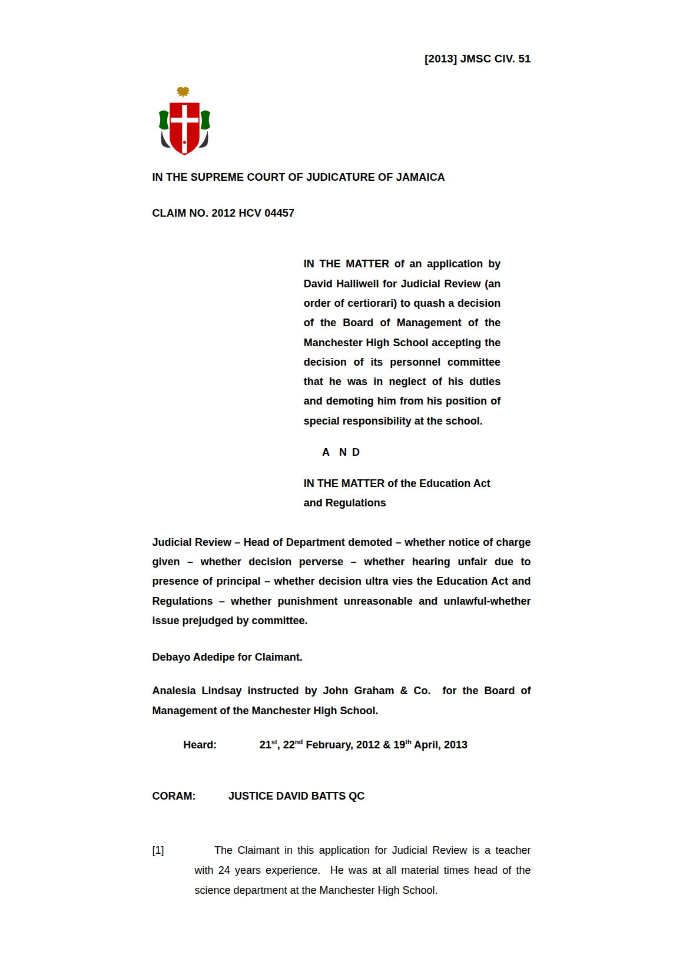[2013] JMSC CIV. 51
IN THE SUPREME COURT OF JUDICATURE OF JAMAICA
CLAIM NO. 2012 HCV 04457
IN THE MATTER of an application by David Halliwell for Judicial Review (an order of certiorari) to quash a decision of the Board of Management of the Manchester High School accepting the decision of its personnel committee that he was in neglect of his duties and demoting him from his position of special responsibility at the school.
A N D
IN THE MATTER of the Education Act and Regulations
Judicial Review – Head of Department demoted – whether notice of charge given – whether decision perverse – whether hearing unfair due to presence of principal – whether decision ultra vies the Education Act and Regulations – whether punishment unreasonable and unlawful-whether issue prejudged by committee.
Debayo Adedipe for Claimant.
Analesia Lindsay instructed by John Graham & Co. for the Board of Management of the Manchester High School.
Heard: 21st, 22nd February, 2012 & 19th April, 2013
CORAM: JUSTICE DAVID BATTS QC
[1]
The Claimant in this application for Judicial Review is a teacher with 24 years experience. He was at all material times head of the science department at the Manchester High School.